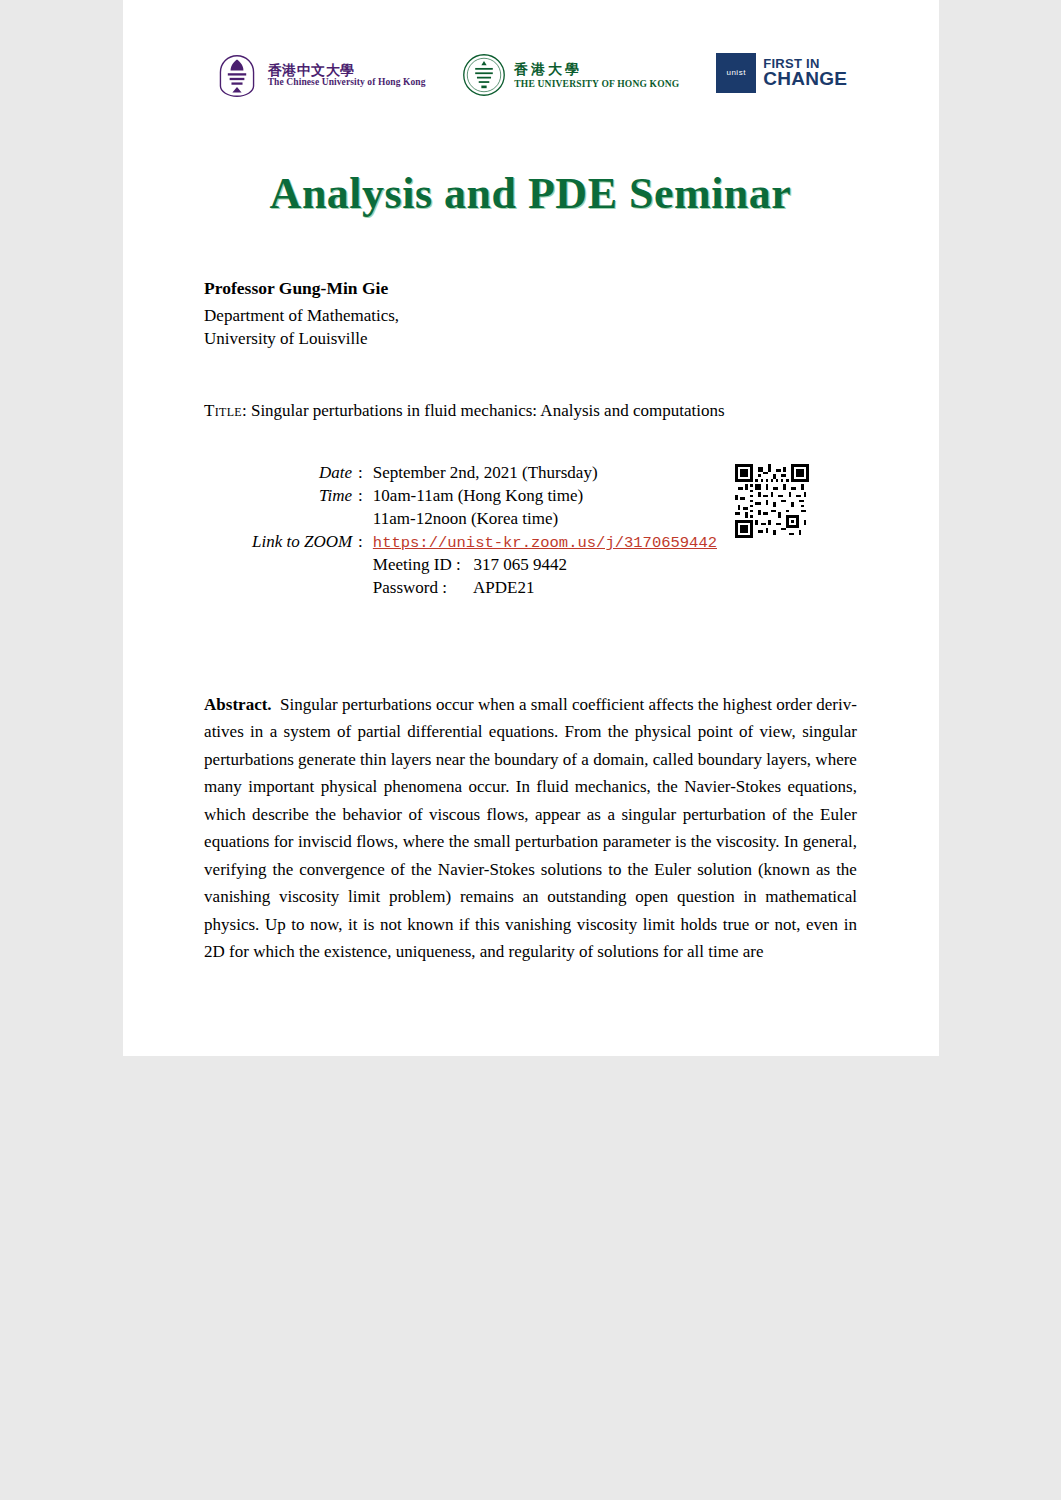香港中文大學
The Chinese University of Hong Kong
香港大學
THE UNIVERSITY OF HONG KONG
unist
FIRST IN
CHANGE
Analysis and PDE Seminar
Professor Gung-Min Gie
Department of Mathematics,
University of Louisville
Title: Singular perturbations in fluid mechanics: Analysis and computations
| Date | : | September 2nd, 2021 (Thursday) |
| Time | : | 10am-11am (Hong Kong time) |
| | | 11am-12noon (Korea time) |
| Link to ZOOM | : | https://unist-kr.zoom.us/j/3170659442 |
| | | Meeting ID : 317 065 9442 |
| | | Password : APDE21 |
Abstract. Singular perturbations occur when a small coefficient affects the highest order derivatives in a system of partial differential equations. From the physical point of view, singular perturbations generate thin layers near the boundary of a domain, called boundary layers, where many important physical phenomena occur. In fluid mechanics, the Navier-Stokes equations, which describe the behavior of viscous flows, appear as a singular perturbation of the Euler equations for inviscid flows, where the small perturbation parameter is the viscosity. In general, verifying the convergence of the Navier-Stokes solutions to the Euler solution (known as the vanishing viscosity limit problem) remains an outstanding open question in mathematical physics. Up to now, it is not known if this vanishing viscosity limit holds true or not, even in 2D for which the existence, uniqueness, and regularity of solutions for all time are